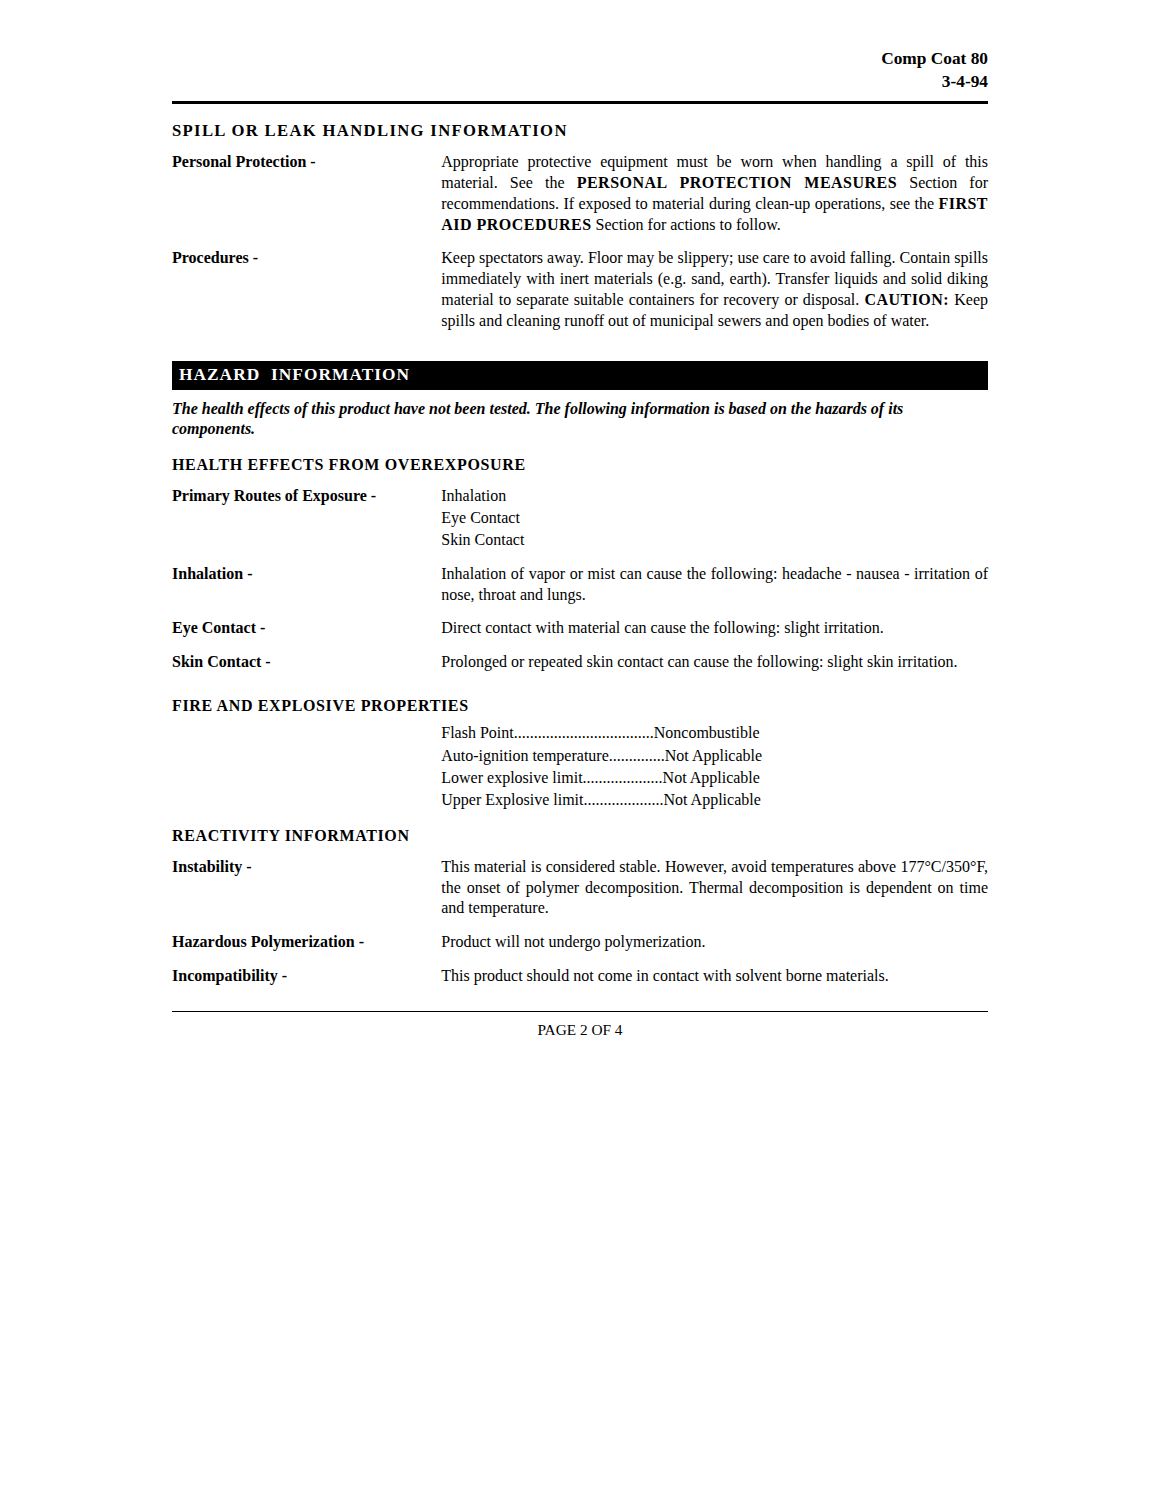Comp Coat 80
3-4-94
SPILL OR LEAK HANDLING INFORMATION
| Personal Protection - | Appropriate protective equipment must be worn when handling a spill of this material. See the PERSONAL PROTECTION MEASURES Section for recommendations. If exposed to material during clean-up operations, see the FIRST AID PROCEDURES Section for actions to follow. |
| Procedures - | Keep spectators away. Floor may be slippery; use care to avoid falling. Contain spills immediately with inert materials (e.g. sand, earth). Transfer liquids and solid diking material to separate suitable containers for recovery or disposal. CAUTION: Keep spills and cleaning runoff out of municipal sewers and open bodies of water. |
HAZARD INFORMATION
The health effects of this product have not been tested. The following information is based on the hazards of its components.
HEALTH EFFECTS FROM OVEREXPOSURE
| Primary Routes of Exposure - | Inhalation Eye Contact Skin Contact |
| Inhalation - | Inhalation of vapor or mist can cause the following: headache - nausea - irritation of nose, throat and lungs. |
| Eye Contact - | Direct contact with material can cause the following: slight irritation. |
| Skin Contact - | Prolonged or repeated skin contact can cause the following: slight skin irritation. |
FIRE AND EXPLOSIVE PROPERTIES
Flash Point...................................Noncombustible
Auto-ignition temperature..............Not Applicable
Lower explosive limit....................Not Applicable
Upper Explosive limit....................Not Applicable
REACTIVITY INFORMATION
| Instability - | This material is considered stable. However, avoid temperatures above 177°C/350°F, the onset of polymer decomposition. Thermal decomposition is dependent on time and temperature. |
| Hazardous Polymerization - | Product will not undergo polymerization. |
| Incompatibility - | This product should not come in contact with solvent borne materials. |
PAGE 2 OF 4